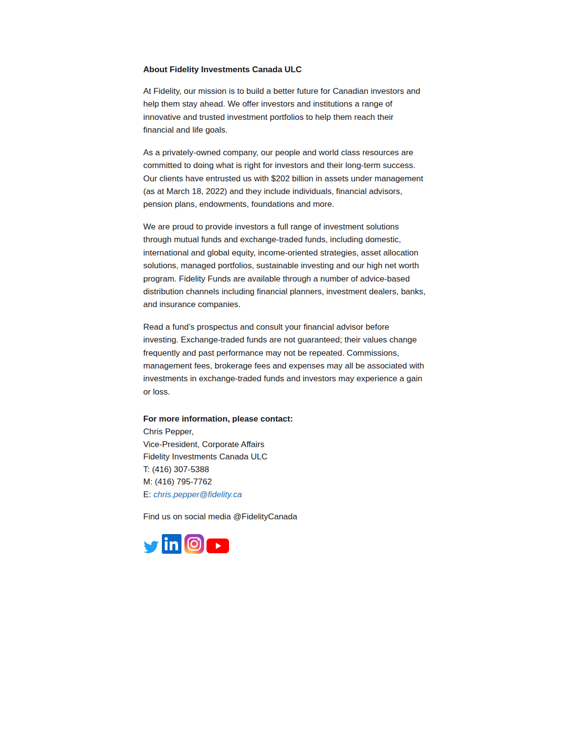About Fidelity Investments Canada ULC
At Fidelity, our mission is to build a better future for Canadian investors and help them stay ahead. We offer investors and institutions a range of innovative and trusted investment portfolios to help them reach their financial and life goals.
As a privately-owned company, our people and world class resources are committed to doing what is right for investors and their long-term success. Our clients have entrusted us with $202 billion in assets under management (as at March 18, 2022) and they include individuals, financial advisors, pension plans, endowments, foundations and more.
We are proud to provide investors a full range of investment solutions through mutual funds and exchange-traded funds, including domestic, international and global equity, income-oriented strategies, asset allocation solutions, managed portfolios, sustainable investing and our high net worth program. Fidelity Funds are available through a number of advice-based distribution channels including financial planners, investment dealers, banks, and insurance companies.
Read a fund’s prospectus and consult your financial advisor before investing. Exchange-traded funds are not guaranteed; their values change frequently and past performance may not be repeated. Commissions, management fees, brokerage fees and expenses may all be associated with investments in exchange-traded funds and investors may experience a gain or loss.
For more information, please contact:
Chris Pepper, Vice-President, Corporate Affairs Fidelity Investments Canada ULC T: (416) 307-5388 M: (416) 795-7762 E: chris.pepper@fidelity.ca
Find us on social media @FidelityCanada
Twitter LinkedIn Instagram YouTube